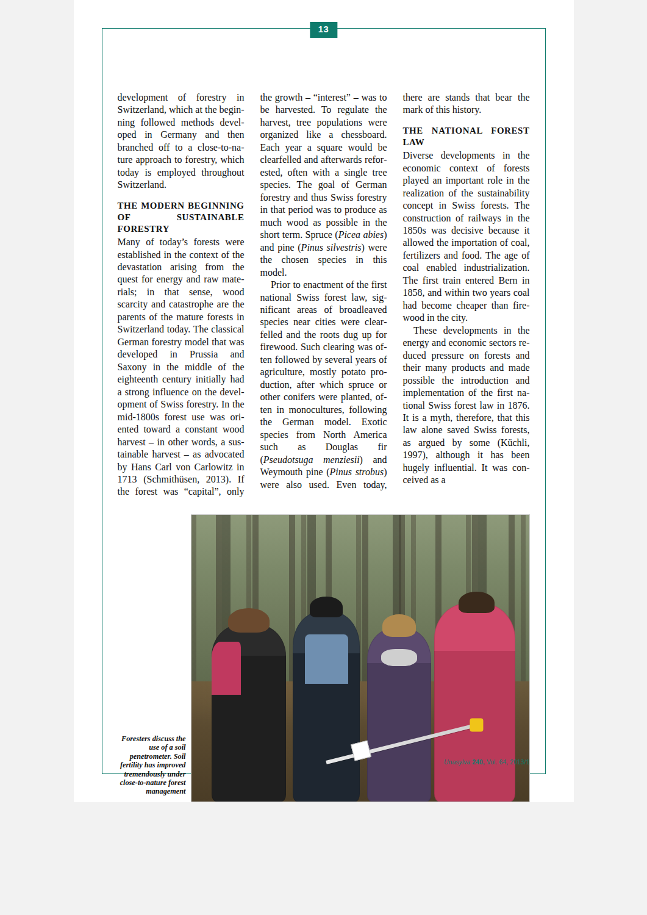13
development of forestry in Switzerland, which at the beginning followed methods developed in Germany and then branched off to a close-to-nature approach to forestry, which today is employed throughout Switzerland.
The modern beginning of sustainable forestry
Many of today’s forests were established in the context of the devastation arising from the quest for energy and raw materials; in that sense, wood scarcity and catastrophe are the parents of the mature forests in Switzerland today. The classical German forestry model that was developed in Prussia and Saxony in the middle of the eighteenth century initially had a strong influence on the development of Swiss forestry. In the mid-1800s forest use was oriented toward a constant wood harvest – in other words, a sustainable harvest – as advocated by Hans Carl von Carlowitz in 1713 (Schmithüsen, 2013). If the forest was “capital”, only the growth – “interest” – was to be harvested. To regulate the harvest, tree populations were organized like a chessboard. Each year a square would be clearfelled and afterwards reforested, often with a single tree species. The goal of German forestry and thus Swiss forestry in that period was to produce as much wood as possible in the short term. Spruce (Picea abies) and pine (Pinus silvestris) were the chosen species in this model.
Prior to enactment of the first national Swiss forest law, significant areas of broadleaved species near cities were clearfelled and the roots dug up for firewood. Such clearing was often followed by several years of agriculture, mostly potato production, after which spruce or other conifers were planted, often in monocultures, following the German model. Exotic species from North America such as Douglas fir (Pseudotsuga menziesii) and Weymouth pine (Pinus strobus) were also used. Even today, there are stands that bear the mark of this history.
The national forest law
Diverse developments in the economic context of forests played an important role in the realization of the sustainability concept in Swiss forests. The construction of railways in the 1850s was decisive because it allowed the importation of coal, fertilizers and food. The age of coal enabled industrialization. The first train entered Bern in 1858, and within two years coal had become cheaper than firewood in the city.
These developments in the energy and economic sectors reduced pressure on forests and their many products and made possible the introduction and implementation of the first national Swiss forest law in 1876. It is a myth, therefore, that this law alone saved Swiss forests, as argued by some (Küchli, 1997), although it has been hugely influential. It was conceived as a
C. KÜCHLI
Foresters discuss the use of a soil penetrometer. Soil fertility has improved tremendously under close-to-nature forest management
Unasylva 240, Vol. 64, 2013/1